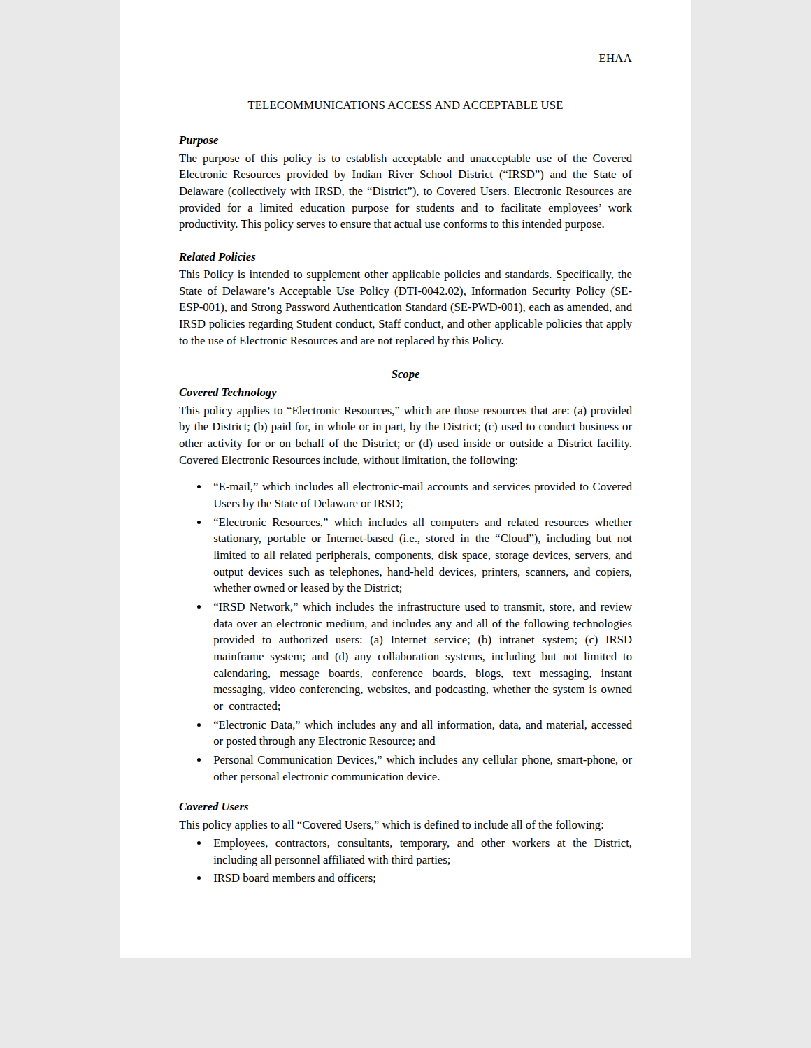EHAA
Telecommunications Access and Acceptable Use
Purpose
The purpose of this policy is to establish acceptable and unacceptable use of the Covered Electronic Resources provided by Indian River School District (“IRSD”) and the State of Delaware (collectively with IRSD, the “District”), to Covered Users. Electronic Resources are provided for a limited education purpose for students and to facilitate employees’ work productivity. This policy serves to ensure that actual use conforms to this intended purpose.
Related Policies
This Policy is intended to supplement other applicable policies and standards. Specifically, the State of Delaware’s Acceptable Use Policy (DTI-0042.02), Information Security Policy (SE-ESP-001), and Strong Password Authentication Standard (SE-PWD-001), each as amended, and IRSD policies regarding Student conduct, Staff conduct, and other applicable policies that apply to the use of Electronic Resources and are not replaced by this Policy.
Scope
Covered Technology
This policy applies to “Electronic Resources,” which are those resources that are: (a) provided by the District; (b) paid for, in whole or in part, by the District; (c) used to conduct business or other activity for or on behalf of the District; or (d) used inside or outside a District facility. Covered Electronic Resources include, without limitation, the following:
“E-mail,” which includes all electronic-mail accounts and services provided to Covered Users by the State of Delaware or IRSD;
“Electronic Resources,” which includes all computers and related resources whether stationary, portable or Internet-based (i.e., stored in the “Cloud”), including but not limited to all related peripherals, components, disk space, storage devices, servers, and output devices such as telephones, hand-held devices, printers, scanners, and copiers, whether owned or leased by the District;
“IRSD Network,” which includes the infrastructure used to transmit, store, and review data over an electronic medium, and includes any and all of the following technologies provided to authorized users: (a) Internet service; (b) intranet system; (c) IRSD mainframe system; and (d) any collaboration systems, including but not limited to calendaring, message boards, conference boards, blogs, text messaging, instant messaging, video conferencing, websites, and podcasting, whether the system is owned or contracted;
“Electronic Data,” which includes any and all information, data, and material, accessed or posted through any Electronic Resource; and
Personal Communication Devices,” which includes any cellular phone, smart-phone, or other personal electronic communication device.
Covered Users
This policy applies to all “Covered Users,” which is defined to include all of the following:
Employees, contractors, consultants, temporary, and other workers at the District, including all personnel affiliated with third parties;
IRSD board members and officers;